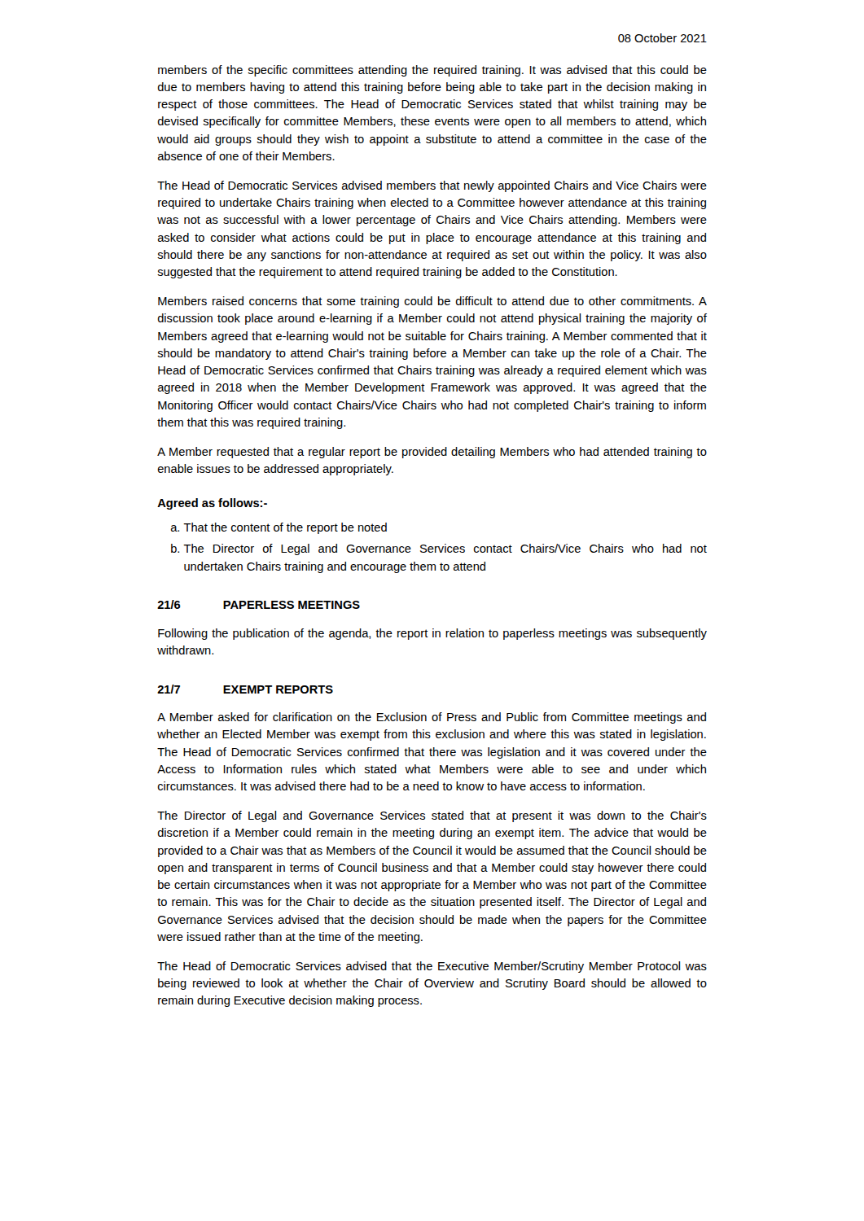08 October 2021
members of the specific committees attending the required training. It was advised that this could be due to members having to attend this training before being able to take part in the decision making in respect of those committees. The Head of Democratic Services stated that whilst training may be devised specifically for committee Members, these events were open to all members to attend, which would aid groups should they wish to appoint a substitute to attend a committee in the case of the absence of one of their Members.
The Head of Democratic Services advised members that newly appointed Chairs and Vice Chairs were required to undertake Chairs training when elected to a Committee however attendance at this training was not as successful with a lower percentage of Chairs and Vice Chairs attending. Members were asked to consider what actions could be put in place to encourage attendance at this training and should there be any sanctions for non-attendance at required as set out within the policy. It was also suggested that the requirement to attend required training be added to the Constitution.
Members raised concerns that some training could be difficult to attend due to other commitments. A discussion took place around e-learning if a Member could not attend physical training the majority of Members agreed that e-learning would not be suitable for Chairs training. A Member commented that it should be mandatory to attend Chair's training before a Member can take up the role of a Chair. The Head of Democratic Services confirmed that Chairs training was already a required element which was agreed in 2018 when the Member Development Framework was approved. It was agreed that the Monitoring Officer would contact Chairs/Vice Chairs who had not completed Chair's training to inform them that this was required training.
A Member requested that a regular report be provided detailing Members who had attended training to enable issues to be addressed appropriately.
Agreed as follows:-
That the content of the report be noted
The Director of Legal and Governance Services contact Chairs/Vice Chairs who had not undertaken Chairs training and encourage them to attend
21/6
PAPERLESS MEETINGS
Following the publication of the agenda, the report in relation to paperless meetings was subsequently withdrawn.
21/7
EXEMPT REPORTS
A Member asked for clarification on the Exclusion of Press and Public from Committee meetings and whether an Elected Member was exempt from this exclusion and where this was stated in legislation. The Head of Democratic Services confirmed that there was legislation and it was covered under the Access to Information rules which stated what Members were able to see and under which circumstances. It was advised there had to be a need to know to have access to information.
The Director of Legal and Governance Services stated that at present it was down to the Chair's discretion if a Member could remain in the meeting during an exempt item. The advice that would be provided to a Chair was that as Members of the Council it would be assumed that the Council should be open and transparent in terms of Council business and that a Member could stay however there could be certain circumstances when it was not appropriate for a Member who was not part of the Committee to remain. This was for the Chair to decide as the situation presented itself. The Director of Legal and Governance Services advised that the decision should be made when the papers for the Committee were issued rather than at the time of the meeting.
The Head of Democratic Services advised that the Executive Member/Scrutiny Member Protocol was being reviewed to look at whether the Chair of Overview and Scrutiny Board should be allowed to remain during Executive decision making process.